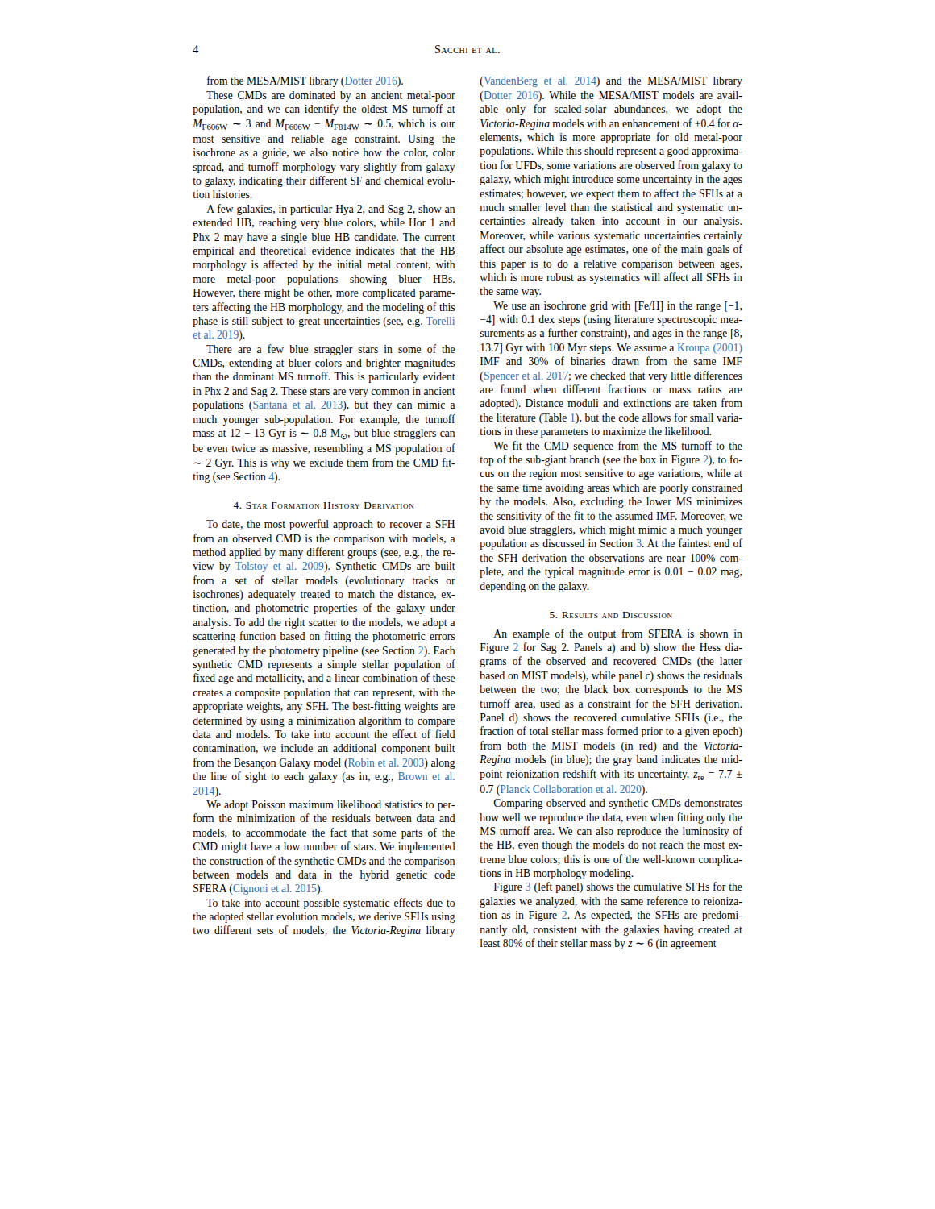4
Sacchi et al.
from the MESA/MIST library (Dotter 2016).
These CMDs are dominated by an ancient metal-poor population, and we can identify the oldest MS turnoff at MF606W ∼ 3 and MF606W − MF814W ∼ 0.5, which is our most sensitive and reliable age constraint. Using the isochrone as a guide, we also notice how the color, color spread, and turnoff morphology vary slightly from galaxy to galaxy, indicating their different SF and chemical evolution histories.
A few galaxies, in particular Hya 2, and Sag 2, show an extended HB, reaching very blue colors, while Hor 1 and Phx 2 may have a single blue HB candidate. The current empirical and theoretical evidence indicates that the HB morphology is affected by the initial metal content, with more metal-poor populations showing bluer HBs. However, there might be other, more complicated parameters affecting the HB morphology, and the modeling of this phase is still subject to great uncertainties (see, e.g. Torelli et al. 2019).
There are a few blue straggler stars in some of the CMDs, extending at bluer colors and brighter magnitudes than the dominant MS turnoff. This is particularly evident in Phx 2 and Sag 2. These stars are very common in ancient populations (Santana et al. 2013), but they can mimic a much younger sub-population. For example, the turnoff mass at 12 − 13 Gyr is ∼ 0.8 M⊙, but blue stragglers can be even twice as massive, resembling a MS population of ∼ 2 Gyr. This is why we exclude them from the CMD fitting (see Section 4).
4. Star Formation History Derivation
To date, the most powerful approach to recover a SFH from an observed CMD is the comparison with models, a method applied by many different groups (see, e.g., the review by Tolstoy et al. 2009). Synthetic CMDs are built from a set of stellar models (evolutionary tracks or isochrones) adequately treated to match the distance, extinction, and photometric properties of the galaxy under analysis. To add the right scatter to the models, we adopt a scattering function based on fitting the photometric errors generated by the photometry pipeline (see Section 2). Each synthetic CMD represents a simple stellar population of fixed age and metallicity, and a linear combination of these creates a composite population that can represent, with the appropriate weights, any SFH. The best-fitting weights are determined by using a minimization algorithm to compare data and models. To take into account the effect of field contamination, we include an additional component built from the Besançon Galaxy model (Robin et al. 2003) along the line of sight to each galaxy (as in, e.g., Brown et al. 2014).
We adopt Poisson maximum likelihood statistics to perform the minimization of the residuals between data and models, to accommodate the fact that some parts of the CMD might have a low number of stars. We implemented the construction of the synthetic CMDs and the comparison between models and data in the hybrid genetic code SFERA (Cignoni et al. 2015).
To take into account possible systematic effects due to the adopted stellar evolution models, we derive SFHs using two different sets of models, the Victoria-Regina library (VandenBerg et al. 2014) and the MESA/MIST library (Dotter 2016). While the MESA/MIST models are available only for scaled-solar abundances, we adopt the Victoria-Regina models with an enhancement of +0.4 for α-elements, which is more appropriate for old metal-poor populations. While this should represent a good approximation for UFDs, some variations are observed from galaxy to galaxy, which might introduce some uncertainty in the ages estimates; however, we expect them to affect the SFHs at a much smaller level than the statistical and systematic uncertainties already taken into account in our analysis. Moreover, while various systematic uncertainties certainly affect our absolute age estimates, one of the main goals of this paper is to do a relative comparison between ages, which is more robust as systematics will affect all SFHs in the same way.
We use an isochrone grid with [Fe/H] in the range [−1, −4] with 0.1 dex steps (using literature spectroscopic measurements as a further constraint), and ages in the range [8, 13.7] Gyr with 100 Myr steps. We assume a Kroupa (2001) IMF and 30% of binaries drawn from the same IMF (Spencer et al. 2017; we checked that very little differences are found when different fractions or mass ratios are adopted). Distance moduli and extinctions are taken from the literature (Table 1), but the code allows for small variations in these parameters to maximize the likelihood.
We fit the CMD sequence from the MS turnoff to the top of the sub-giant branch (see the box in Figure 2), to focus on the region most sensitive to age variations, while at the same time avoiding areas which are poorly constrained by the models. Also, excluding the lower MS minimizes the sensitivity of the fit to the assumed IMF. Moreover, we avoid blue stragglers, which might mimic a much younger population as discussed in Section 3. At the faintest end of the SFH derivation the observations are near 100% complete, and the typical magnitude error is 0.01 − 0.02 mag, depending on the galaxy.
5. Results and Discussion
An example of the output from SFERA is shown in Figure 2 for Sag 2. Panels a) and b) show the Hess diagrams of the observed and recovered CMDs (the latter based on MIST models), while panel c) shows the residuals between the two; the black box corresponds to the MS turnoff area, used as a constraint for the SFH derivation. Panel d) shows the recovered cumulative SFHs (i.e., the fraction of total stellar mass formed prior to a given epoch) from both the MIST models (in red) and the Victoria-Regina models (in blue); the gray band indicates the mid-point reionization redshift with its uncertainty, zre = 7.7 ± 0.7 (Planck Collaboration et al. 2020).
Comparing observed and synthetic CMDs demonstrates how well we reproduce the data, even when fitting only the MS turnoff area. We can also reproduce the luminosity of the HB, even though the models do not reach the most extreme blue colors; this is one of the well-known complications in HB morphology modeling.
Figure 3 (left panel) shows the cumulative SFHs for the galaxies we analyzed, with the same reference to reionization as in Figure 2. As expected, the SFHs are predominantly old, consistent with the galaxies having created at least 80% of their stellar mass by z ∼ 6 (in agreement